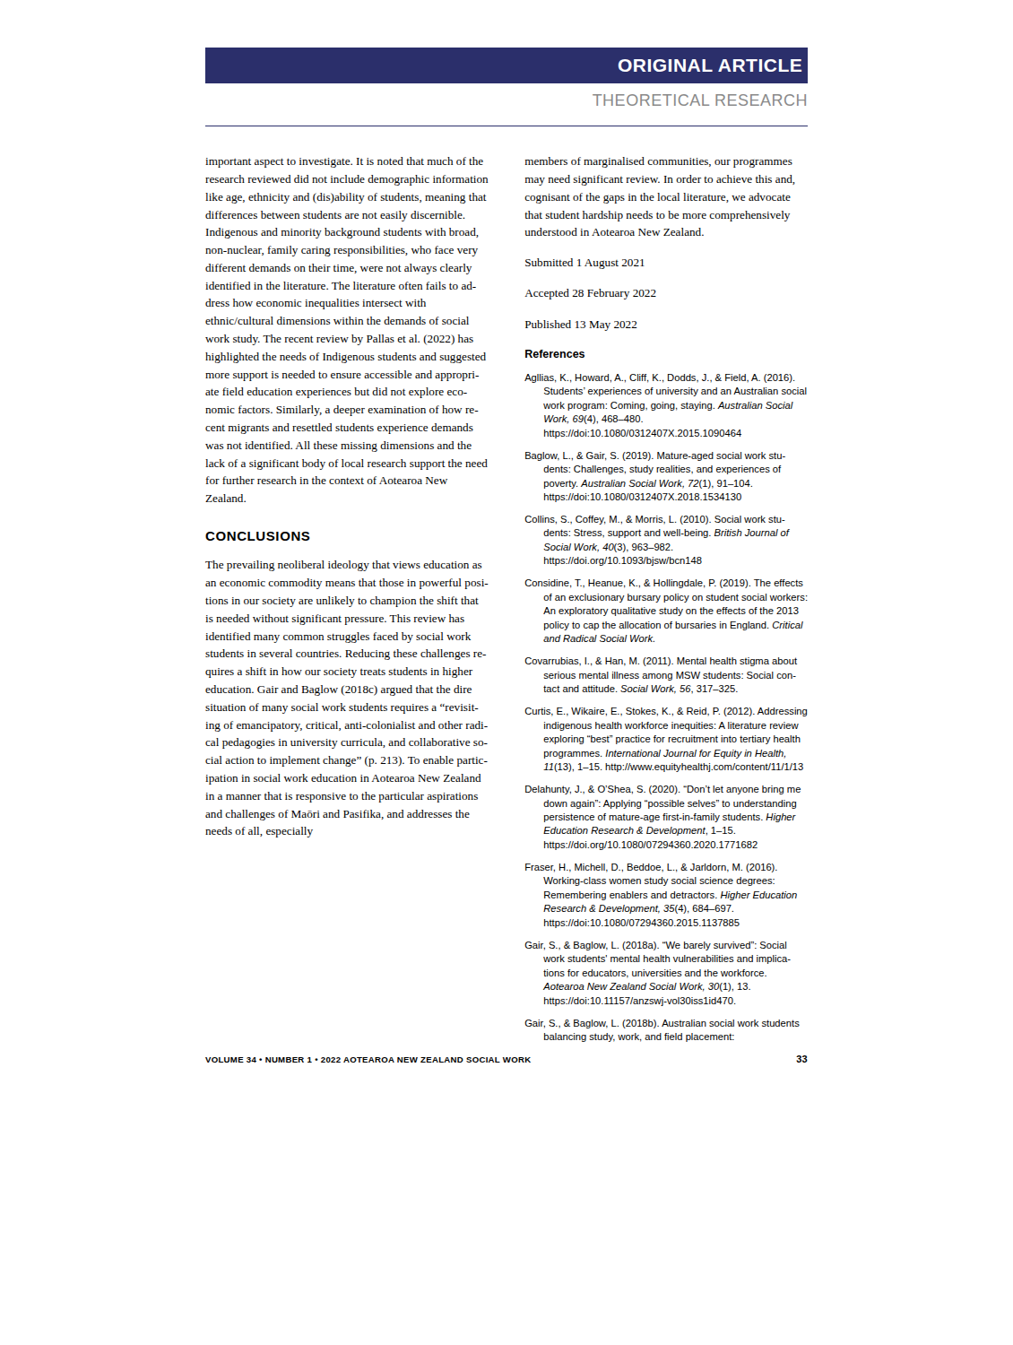ORIGINAL ARTICLE
THEORETICAL RESEARCH
important aspect to investigate. It is noted that much of the research reviewed did not include demographic information like age, ethnicity and (dis)ability of students, meaning that differences between students are not easily discernible. Indigenous and minority background students with broad, non-nuclear, family caring responsibilities, who face very different demands on their time, were not always clearly identified in the literature. The literature often fails to address how economic inequalities intersect with ethnic/cultural dimensions within the demands of social work study. The recent review by Pallas et al. (2022) has highlighted the needs of Indigenous students and suggested more support is needed to ensure accessible and appropriate field education experiences but did not explore economic factors. Similarly, a deeper examination of how recent migrants and resettled students experience demands was not identified. All these missing dimensions and the lack of a significant body of local research support the need for further research in the context of Aotearoa New Zealand.
CONCLUSIONS
The prevailing neoliberal ideology that views education as an economic commodity means that those in powerful positions in our society are unlikely to champion the shift that is needed without significant pressure. This review has identified many common struggles faced by social work students in several countries. Reducing these challenges requires a shift in how our society treats students in higher education. Gair and Baglow (2018c) argued that the dire situation of many social work students requires a “revisiting of emancipatory, critical, anti-colonialist and other radical pedagogies in university curricula, and collaborative social action to implement change” (p. 213). To enable participation in social work education in Aotearoa New Zealand in a manner that is responsive to the particular aspirations and challenges of Maōri and Pasifika, and addresses the needs of all, especially
members of marginalised communities, our programmes may need significant review. In order to achieve this and, cognisant of the gaps in the local literature, we advocate that student hardship needs to be more comprehensively understood in Aotearoa New Zealand.
Submitted 1 August 2021
Accepted 28 February 2022
Published 13 May 2022
References
Agllias, K., Howard, A., Cliff, K., Dodds, J., & Field, A. (2016). Students’ experiences of university and an Australian social work program: Coming, going, staying. Australian Social Work, 69(4), 468–480. https://doi:10.1080/0312407X.2015.1090464
Baglow, L., & Gair, S. (2019). Mature-aged social work students: Challenges, study realities, and experiences of poverty. Australian Social Work, 72(1), 91–104. https://doi:10.1080/0312407X.2018.1534130
Collins, S., Coffey, M., & Morris, L. (2010). Social work students: Stress, support and well-being. British Journal of Social Work, 40(3), 963–982. https://doi.org/10.1093/bjsw/bcn148
Considine, T., Heanue, K., & Hollingdale, P. (2019). The effects of an exclusionary bursary policy on student social workers: An exploratory qualitative study on the effects of the 2013 policy to cap the allocation of bursaries in England. Critical and Radical Social Work.
Covarrubias, I., & Han, M. (2011). Mental health stigma about serious mental illness among MSW students: Social contact and attitude. Social Work, 56, 317–325.
Curtis, E., Wikaire, E., Stokes, K., & Reid, P. (2012). Addressing indigenous health workforce inequities: A literature review exploring “best” practice for recruitment into tertiary health programmes. International Journal for Equity in Health, 11(13), 1–15. http://www.equityhealthj.com/content/11/1/13
Delahunty, J., & O’Shea, S. (2020). “Don’t let anyone bring me down again”: Applying “possible selves” to understanding persistence of mature-age first-in-family students. Higher Education Research & Development, 1–15. https://doi.org/10.1080/07294360.2020.1771682
Fraser, H., Michell, D., Beddoe, L., & Jarldorn, M. (2016). Working-class women study social science degrees: Remembering enablers and detractors. Higher Education Research & Development, 35(4), 684–697. https://doi:10.1080/07294360.2015.1137885
Gair, S., & Baglow, L. (2018a). “We barely survived”: Social work students' mental health vulnerabilities and implications for educators, universities and the workforce. Aotearoa New Zealand Social Work, 30(1), 13. https://doi:10.11157/anzswj-vol30iss1id470.
Gair, S., & Baglow, L. (2018b). Australian social work students balancing study, work, and field placement:
VOLUME 34 • NUMBER 1 • 2022 AOTEAROA NEW ZEALAND SOCIAL WORK
33